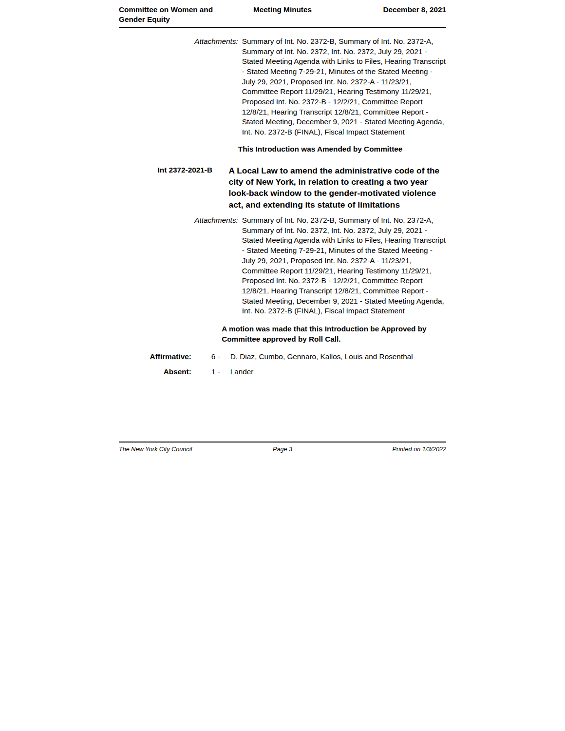Committee on Women and Gender Equity
Meeting Minutes
December 8, 2021
Attachments:
Summary of Int. No. 2372-B, Summary of Int. No. 2372-A, Summary of Int. No. 2372, Int. No. 2372, July 29, 2021 - Stated Meeting Agenda with Links to Files, Hearing Transcript - Stated Meeting 7-29-21, Minutes of the Stated Meeting - July 29, 2021, Proposed Int. No. 2372-A - 11/23/21, Committee Report 11/29/21, Hearing Testimony 11/29/21, Proposed Int. No. 2372-B - 12/2/21, Committee Report 12/8/21, Hearing Transcript 12/8/21, Committee Report - Stated Meeting, December 9, 2021 - Stated Meeting Agenda, Int. No. 2372-B (FINAL), Fiscal Impact Statement
This Introduction was Amended by Committee
Int 2372-2021-B
A Local Law to amend the administrative code of the city of New York, in relation to creating a two year look-back window to the gender-motivated violence act, and extending its statute of limitations
Attachments:
Summary of Int. No. 2372-B, Summary of Int. No. 2372-A, Summary of Int. No. 2372, Int. No. 2372, July 29, 2021 - Stated Meeting Agenda with Links to Files, Hearing Transcript - Stated Meeting 7-29-21, Minutes of the Stated Meeting - July 29, 2021, Proposed Int. No. 2372-A - 11/23/21, Committee Report 11/29/21, Hearing Testimony 11/29/21, Proposed Int. No. 2372-B - 12/2/21, Committee Report 12/8/21, Hearing Transcript 12/8/21, Committee Report - Stated Meeting, December 9, 2021 - Stated Meeting Agenda, Int. No. 2372-B (FINAL), Fiscal Impact Statement
A motion was made that this Introduction be Approved by Committee approved by Roll Call.
Affirmative:
6 -
D. Diaz, Cumbo, Gennaro, Kallos, Louis and Rosenthal
Absent:
1 -
Lander
The New York City Council
Page 3
Printed on 1/3/2022